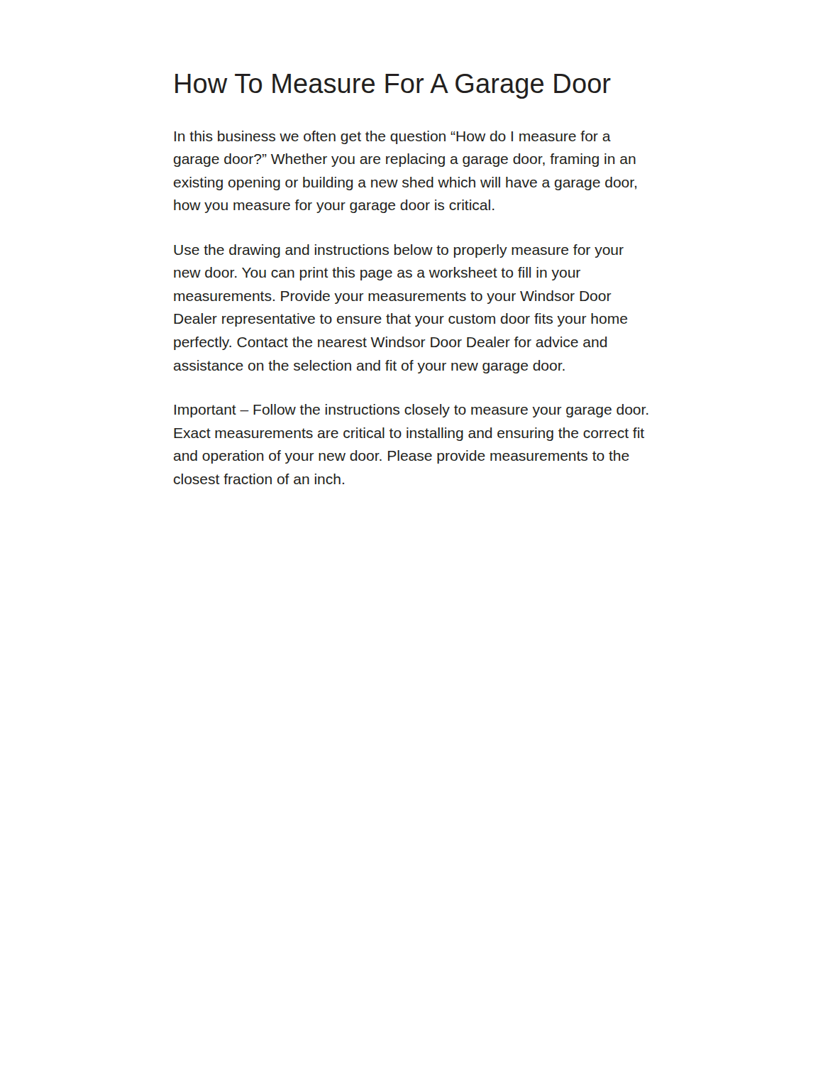How To Measure For A Garage Door
In this business we often get the question “How do I measure for a garage door?” Whether you are replacing a garage door, framing in an existing opening or building a new shed which will have a garage door, how you measure for your garage door is critical.
Use the drawing and instructions below to properly measure for your new door. You can print this page as a worksheet to fill in your measurements. Provide your measurements to your Windsor Door Dealer representative to ensure that your custom door fits your home perfectly. Contact the nearest Windsor Door Dealer for advice and assistance on the selection and fit of your new garage door.
Important – Follow the instructions closely to measure your garage door. Exact measurements are critical to installing and ensuring the correct fit and operation of your new door. Please provide measurements to the closest fraction of an inch.